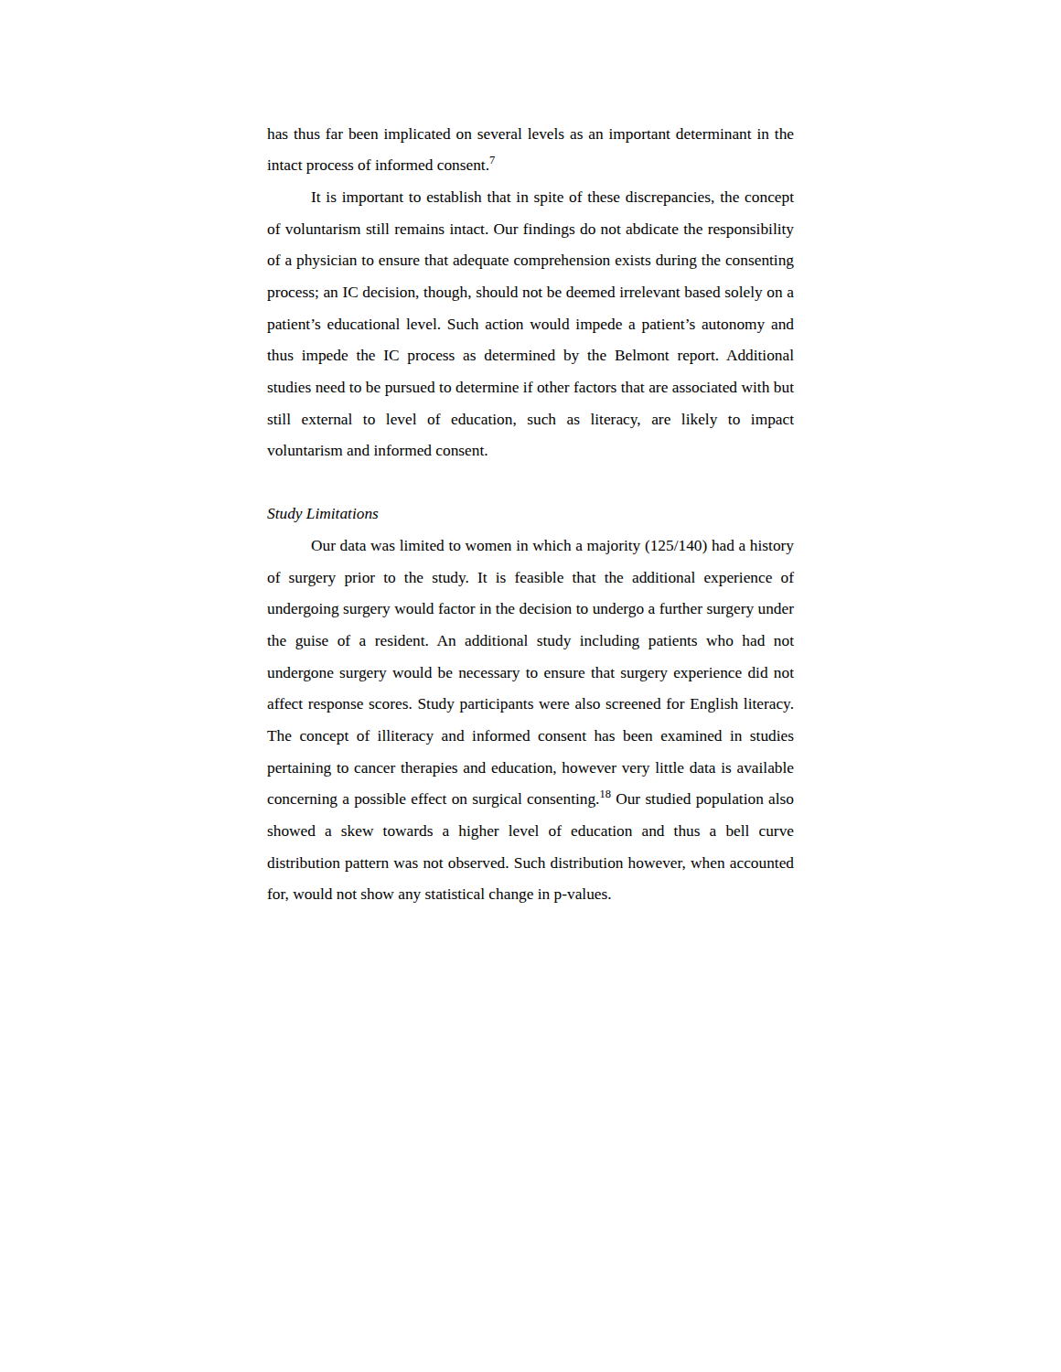has thus far been implicated on several levels as an important determinant in the intact process of informed consent.7
It is important to establish that in spite of these discrepancies, the concept of voluntarism still remains intact. Our findings do not abdicate the responsibility of a physician to ensure that adequate comprehension exists during the consenting process; an IC decision, though, should not be deemed irrelevant based solely on a patient’s educational level. Such action would impede a patient’s autonomy and thus impede the IC process as determined by the Belmont report. Additional studies need to be pursued to determine if other factors that are associated with but still external to level of education, such as literacy, are likely to impact voluntarism and informed consent.
Study Limitations
Our data was limited to women in which a majority (125/140) had a history of surgery prior to the study. It is feasible that the additional experience of undergoing surgery would factor in the decision to undergo a further surgery under the guise of a resident. An additional study including patients who had not undergone surgery would be necessary to ensure that surgery experience did not affect response scores. Study participants were also screened for English literacy. The concept of illiteracy and informed consent has been examined in studies pertaining to cancer therapies and education, however very little data is available concerning a possible effect on surgical consenting.18 Our studied population also showed a skew towards a higher level of education and thus a bell curve distribution pattern was not observed. Such distribution however, when accounted for, would not show any statistical change in p-values.